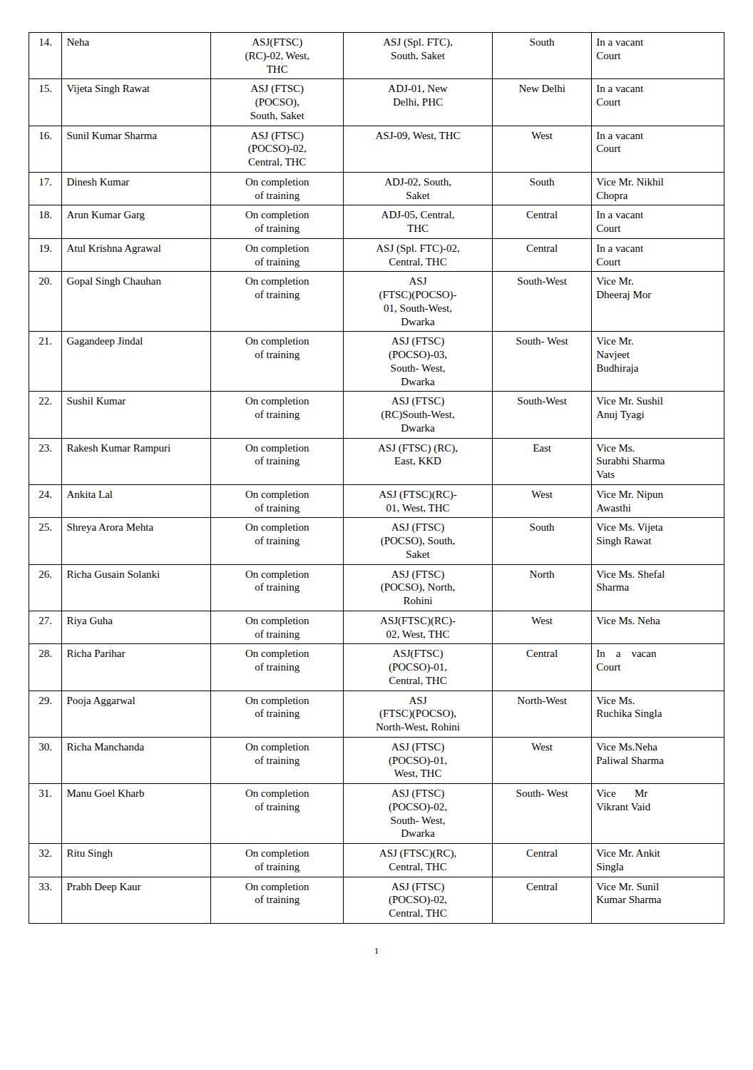| 14. | Neha | ASJ(FTSC) (RC)-02, West, THC | ASJ (Spl. FTC), South, Saket | South | In a vacant Court |
| 15. | Vijeta Singh Rawat | ASJ (FTSC) (POCSO), South, Saket | ADJ-01, New Delhi, PHC | New Delhi | In a vacant Court |
| 16. | Sunil Kumar Sharma | ASJ (FTSC) (POCSO)-02, Central, THC | ASJ-09, West, THC | West | In a vacant Court |
| 17. | Dinesh Kumar | On completion of training | ADJ-02, South, Saket | South | Vice Mr. Nikhil Chopra |
| 18. | Arun Kumar Garg | On completion of training | ADJ-05, Central, THC | Central | In a vacant Court |
| 19. | Atul Krishna Agrawal | On completion of training | ASJ (Spl. FTC)-02, Central, THC | Central | In a vacant Court |
| 20. | Gopal Singh Chauhan | On completion of training | ASJ (FTSC)(POCSO)- 01, South-West, Dwarka | South-West | Vice Mr. Dheeraj Mor |
| 21. | Gagandeep Jindal | On completion of training | ASJ (FTSC) (POCSO)-03, South- West, Dwarka | South- West | Vice Mr. Navjeet Budhiraja |
| 22. | Sushil Kumar | On completion of training | ASJ (FTSC) (RC)South-West, Dwarka | South-West | Vice Mr. Sushil Anuj Tyagi |
| 23. | Rakesh Kumar Rampuri | On completion of training | ASJ (FTSC) (RC), East, KKD | East | Vice Ms. Surabhi Sharma Vats |
| 24. | Ankita Lal | On completion of training | ASJ (FTSC)(RC)- 01, West, THC | West | Vice Mr. Nipun Awasthi |
| 25. | Shreya Arora Mehta | On completion of training | ASJ (FTSC) (POCSO), South, Saket | South | Vice Ms. Vijeta Singh Rawat |
| 26. | Richa Gusain Solanki | On completion of training | ASJ (FTSC) (POCSO), North, Rohini | North | Vice Ms. Shefal Sharma |
| 27. | Riya Guha | On completion of training | ASJ(FTSC)(RC)- 02, West, THC | West | Vice Ms. Neha |
| 28. | Richa Parihar | On completion of training | ASJ(FTSC) (POCSO)-01, Central, THC | Central | In a vacan Court |
| 29. | Pooja Aggarwal | On completion of training | ASJ (FTSC)(POCSO), North-West, Rohini | North-West | Vice Ms. Ruchika Singla |
| 30. | Richa Manchanda | On completion of training | ASJ (FTSC) (POCSO)-01, West, THC | West | Vice Ms.Neha Paliwal Sharma |
| 31. | Manu Goel Kharb | On completion of training | ASJ (FTSC) (POCSO)-02, South- West, Dwarka | South- West | Vice Mr Vikrant Vaid |
| 32. | Ritu Singh | On completion of training | ASJ (FTSC)(RC), Central, THC | Central | Vice Mr. Ankit Singla |
| 33. | Prabh Deep Kaur | On completion of training | ASJ (FTSC) (POCSO)-02, Central, THC | Central | Vice Mr. Sunil Kumar Sharma |
1